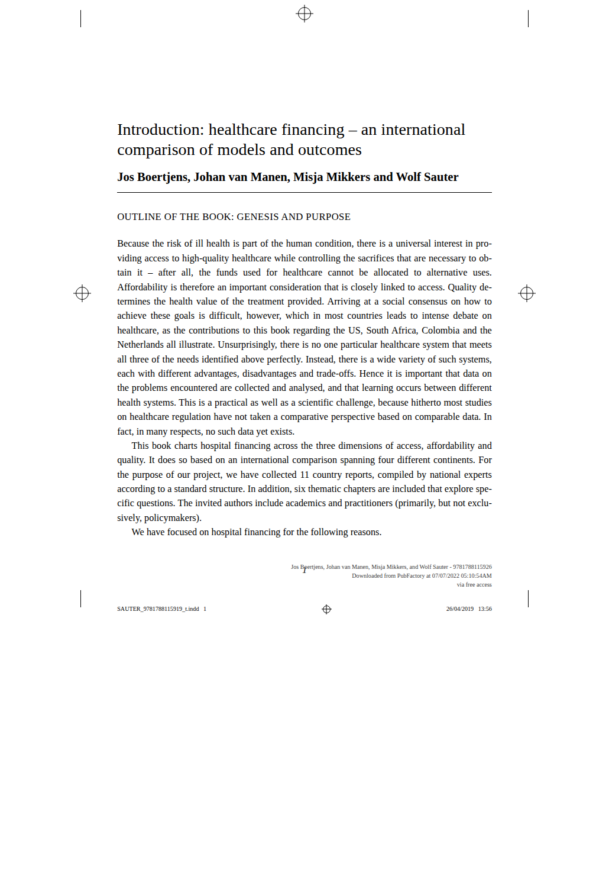Introduction: healthcare financing – an international comparison of models and outcomes
Jos Boertjens, Johan van Manen, Misja Mikkers and Wolf Sauter
OUTLINE OF THE BOOK: GENESIS AND PURPOSE
Because the risk of ill health is part of the human condition, there is a universal interest in providing access to high-quality healthcare while controlling the sacrifices that are necessary to obtain it – after all, the funds used for healthcare cannot be allocated to alternative uses. Affordability is therefore an important consideration that is closely linked to access. Quality determines the health value of the treatment provided. Arriving at a social consensus on how to achieve these goals is difficult, however, which in most countries leads to intense debate on healthcare, as the contributions to this book regarding the US, South Africa, Colombia and the Netherlands all illustrate. Unsurprisingly, there is no one particular healthcare system that meets all three of the needs identified above perfectly. Instead, there is a wide variety of such systems, each with different advantages, disadvantages and trade-offs. Hence it is important that data on the problems encountered are collected and analysed, and that learning occurs between different health systems. This is a practical as well as a scientific challenge, because hitherto most studies on healthcare regulation have not taken a comparative perspective based on comparable data. In fact, in many respects, no such data yet exists.
This book charts hospital financing across the three dimensions of access, affordability and quality. It does so based on an international comparison spanning four different continents. For the purpose of our project, we have collected 11 country reports, compiled by national experts according to a standard structure. In addition, six thematic chapters are included that explore specific questions. The invited authors include academics and practitioners (primarily, but not exclusively, policymakers).
We have focused on hospital financing for the following reasons.
1
Jos Boertjens, Johan van Manen, Misja Mikkers, and Wolf Sauter - 9781788115926
Downloaded from PubFactory at 07/07/2022 05:10:54AM
via free access
SAUTER_9781788115919_t.indd 1
26/04/2019 13:56